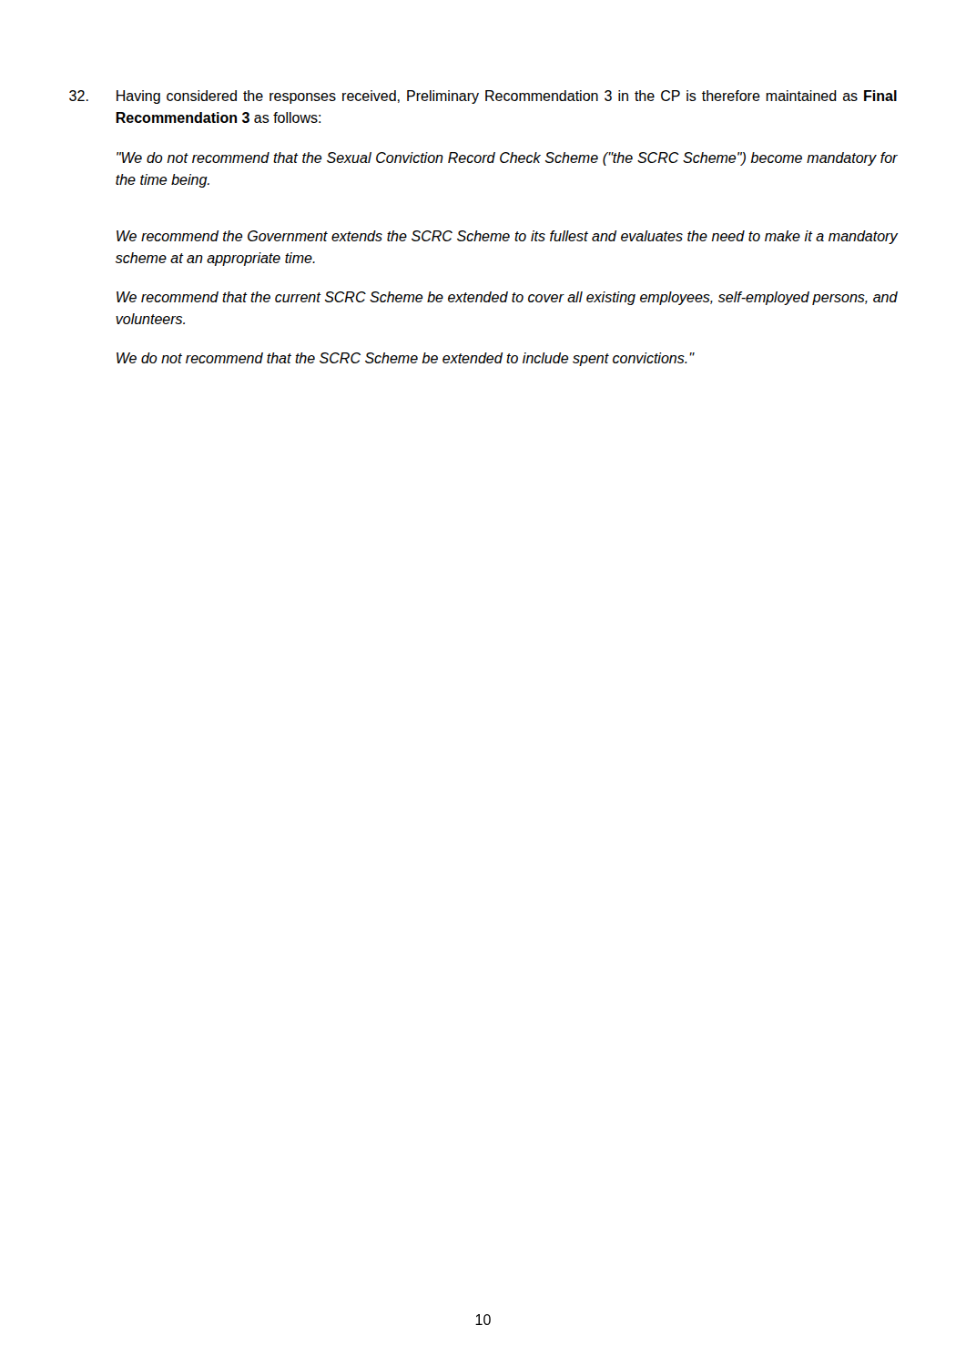32.
Having considered the responses received, Preliminary Recommendation 3 in the CP is therefore maintained as Final Recommendation 3 as follows:
"We do not recommend that the Sexual Conviction Record Check Scheme ("the SCRC Scheme") become mandatory for the time being.
We recommend the Government extends the SCRC Scheme to its fullest and evaluates the need to make it a mandatory scheme at an appropriate time.
We recommend that the current SCRC Scheme be extended to cover all existing employees, self-employed persons, and volunteers.
We do not recommend that the SCRC Scheme be extended to include spent convictions."
10